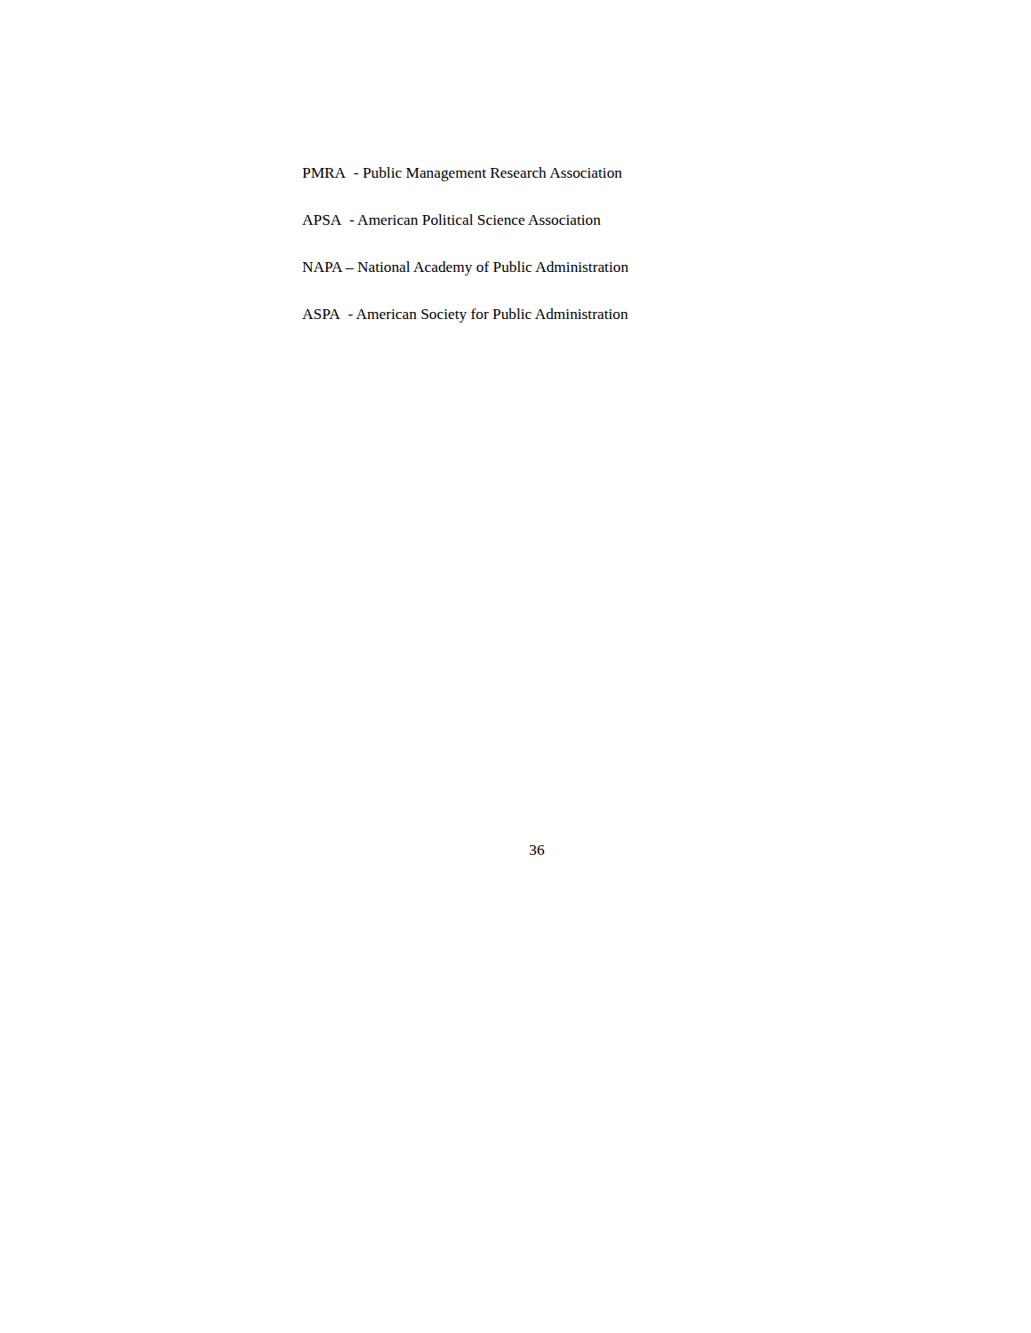PMRA - Public Management Research Association
APSA - American Political Science Association
NAPA – National Academy of Public Administration
ASPA - American Society for Public Administration
36